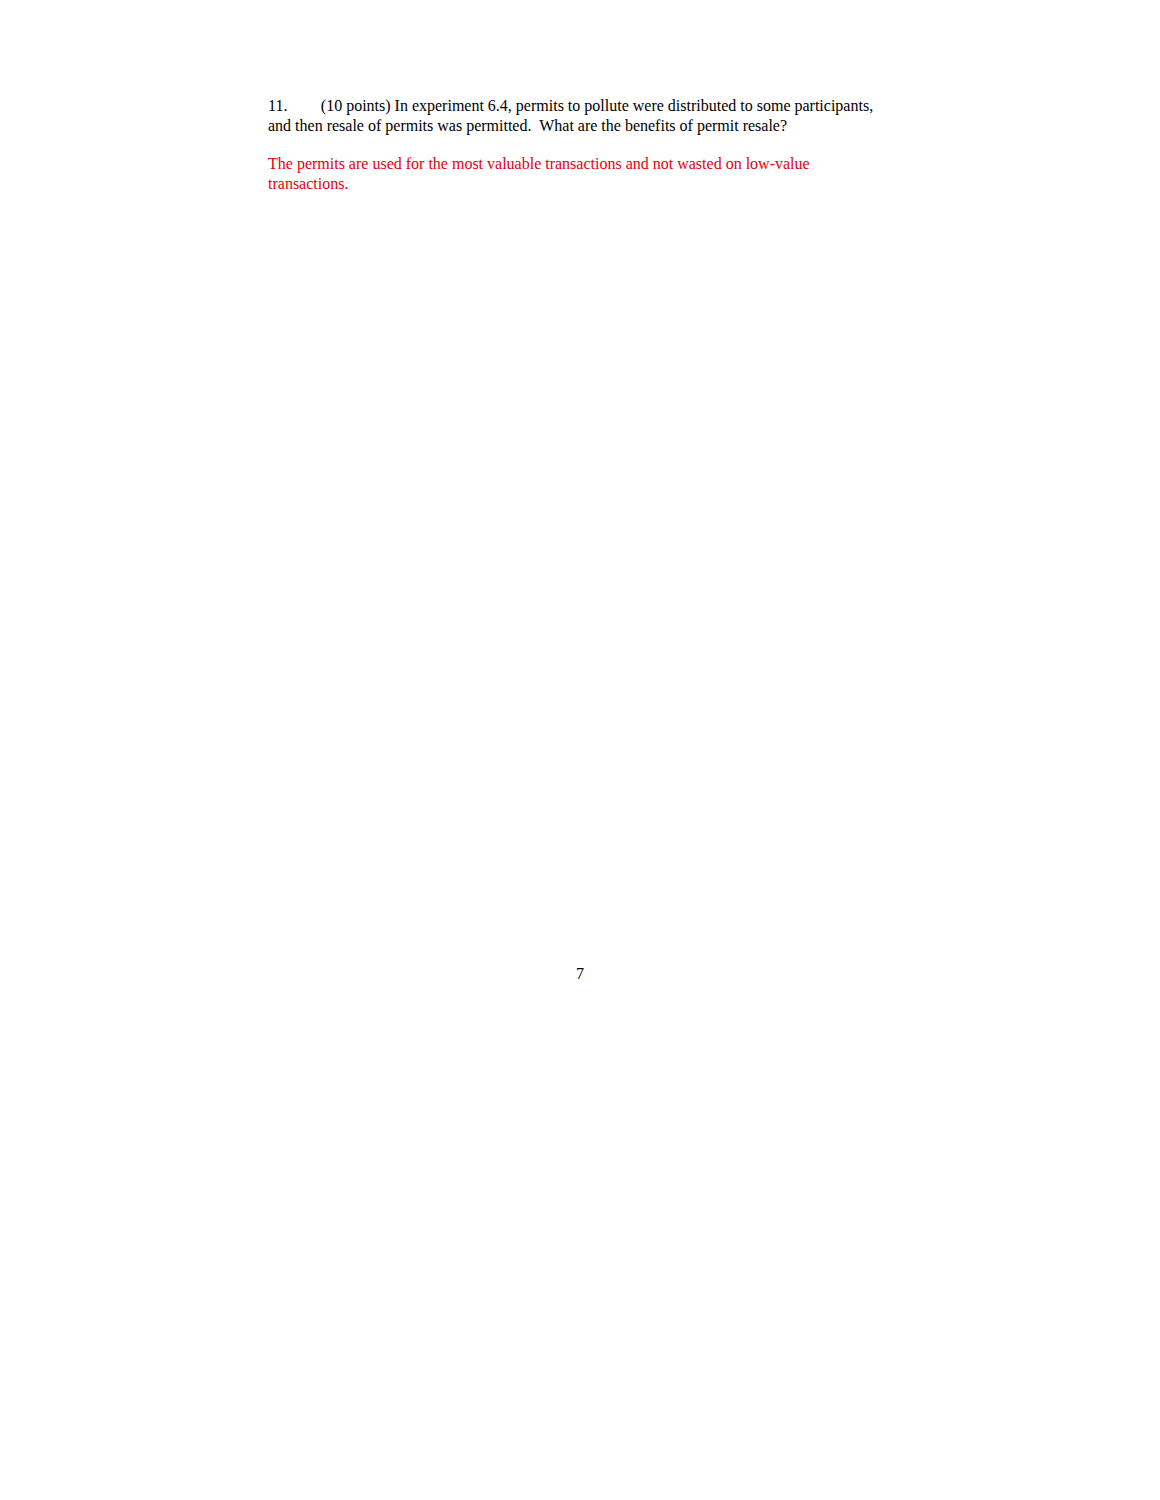11.(10 points) In experiment 6.4, permits to pollute were distributed to some participants, and then resale of permits was permitted. What are the benefits of permit resale?
The permits are used for the most valuable transactions and not wasted on low-value transactions.
7